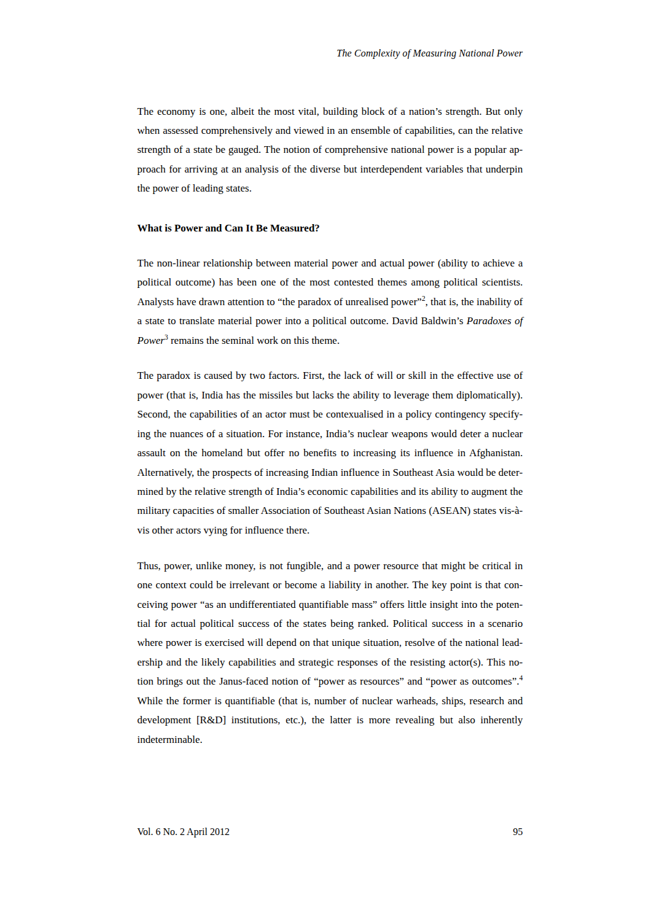The Complexity of Measuring National Power
The economy is one, albeit the most vital, building block of a nation’s strength. But only when assessed comprehensively and viewed in an ensemble of capabilities, can the relative strength of a state be gauged. The notion of comprehensive national power is a popular approach for arriving at an analysis of the diverse but interdependent variables that underpin the power of leading states.
What is Power and Can It Be Measured?
The non-linear relationship between material power and actual power (ability to achieve a political outcome) has been one of the most contested themes among political scientists. Analysts have drawn attention to “the paradox of unrealised power”2, that is, the inability of a state to translate material power into a political outcome. David Baldwin’s Paradoxes of Power3 remains the seminal work on this theme.
The paradox is caused by two factors. First, the lack of will or skill in the effective use of power (that is, India has the missiles but lacks the ability to leverage them diplomatically). Second, the capabilities of an actor must be contexualised in a policy contingency specifying the nuances of a situation. For instance, India’s nuclear weapons would deter a nuclear assault on the homeland but offer no benefits to increasing its influence in Afghanistan. Alternatively, the prospects of increasing Indian influence in Southeast Asia would be determined by the relative strength of India’s economic capabilities and its ability to augment the military capacities of smaller Association of Southeast Asian Nations (ASEAN) states vis-à-vis other actors vying for influence there.
Thus, power, unlike money, is not fungible, and a power resource that might be critical in one context could be irrelevant or become a liability in another. The key point is that conceiving power “as an undifferentiated quantifiable mass” offers little insight into the potential for actual political success of the states being ranked. Political success in a scenario where power is exercised will depend on that unique situation, resolve of the national leadership and the likely capabilities and strategic responses of the resisting actor(s). This notion brings out the Janus-faced notion of “power as resources” and “power as outcomes”.4 While the former is quantifiable (that is, number of nuclear warheads, ships, research and development [R&D] institutions, etc.), the latter is more revealing but also inherently indeterminable.
Vol. 6 No. 2 April 2012 95